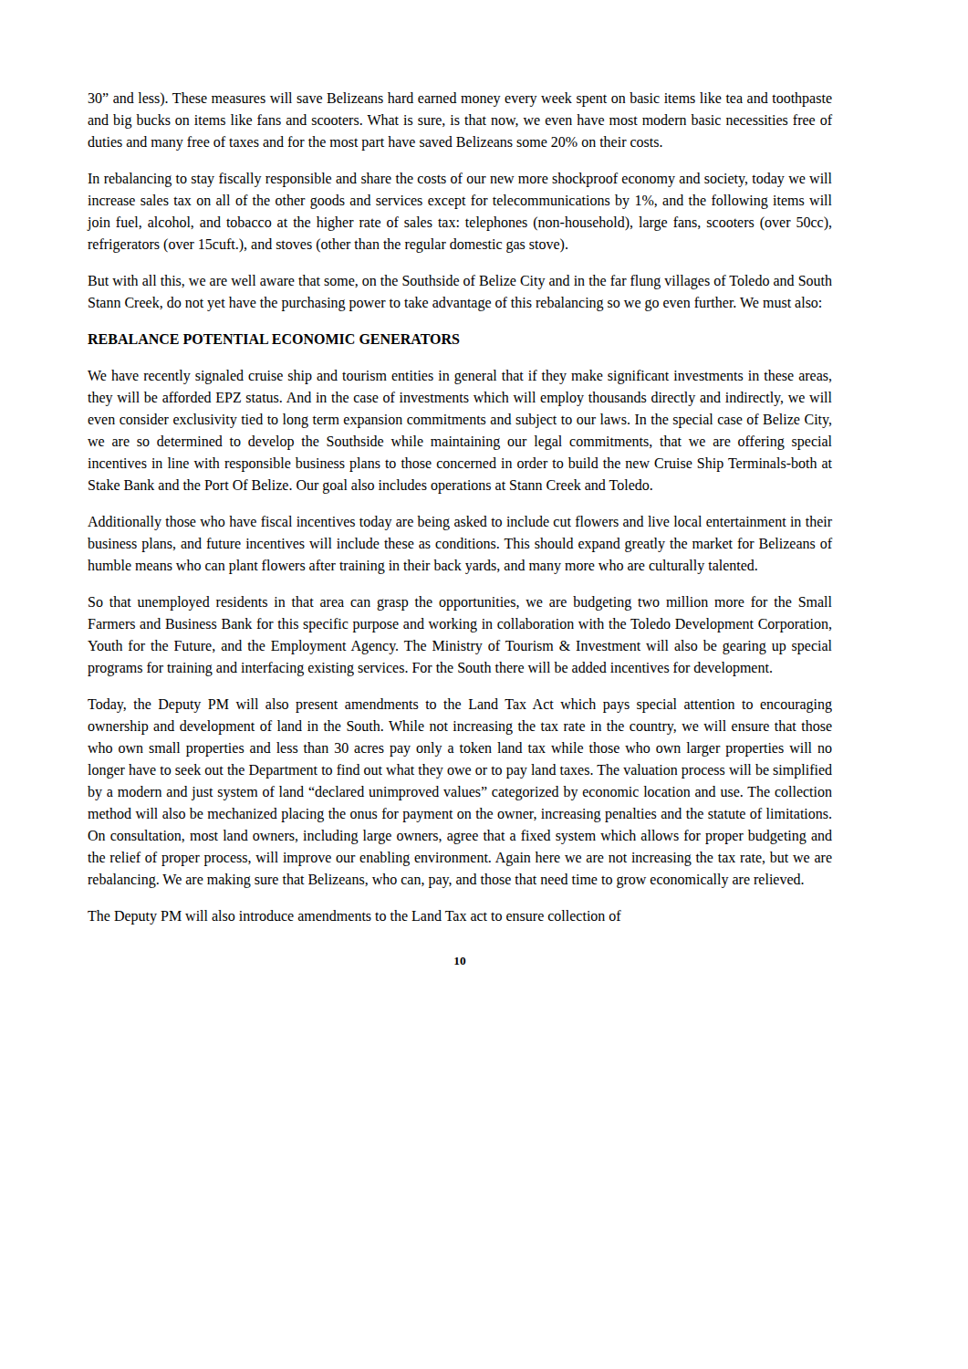30” and less). These measures will save Belizeans hard earned money every week spent on basic items like tea and toothpaste and big bucks on items like fans and scooters. What is sure, is that now, we even have most modern basic necessities free of duties and many free of taxes and for the most part have saved Belizeans some 20% on their costs.
In rebalancing to stay fiscally responsible and share the costs of our new more shockproof economy and society, today we will increase sales tax on all of the other goods and services except for telecommunications by 1%, and the following items will join fuel, alcohol, and tobacco at the higher rate of sales tax: telephones (non-household), large fans, scooters (over 50cc), refrigerators (over 15cuft.), and stoves (other than the regular domestic gas stove).
But with all this, we are well aware that some, on the Southside of Belize City and in the far flung villages of Toledo and South Stann Creek, do not yet have the purchasing power to take advantage of this rebalancing so we go even further. We must also:
REBALANCE POTENTIAL ECONOMIC GENERATORS
We have recently signaled cruise ship and tourism entities in general that if they make significant investments in these areas, they will be afforded EPZ status. And in the case of investments which will employ thousands directly and indirectly, we will even consider exclusivity tied to long term expansion commitments and subject to our laws. In the special case of Belize City, we are so determined to develop the Southside while maintaining our legal commitments, that we are offering special incentives in line with responsible business plans to those concerned in order to build the new Cruise Ship Terminals-both at Stake Bank and the Port Of Belize. Our goal also includes operations at Stann Creek and Toledo.
Additionally those who have fiscal incentives today are being asked to include cut flowers and live local entertainment in their business plans, and future incentives will include these as conditions. This should expand greatly the market for Belizeans of humble means who can plant flowers after training in their back yards, and many more who are culturally talented.
So that unemployed residents in that area can grasp the opportunities, we are budgeting two million more for the Small Farmers and Business Bank for this specific purpose and working in collaboration with the Toledo Development Corporation, Youth for the Future, and the Employment Agency. The Ministry of Tourism & Investment will also be gearing up special programs for training and interfacing existing services. For the South there will be added incentives for development.
Today, the Deputy PM will also present amendments to the Land Tax Act which pays special attention to encouraging ownership and development of land in the South. While not increasing the tax rate in the country, we will ensure that those who own small properties and less than 30 acres pay only a token land tax while those who own larger properties will no longer have to seek out the Department to find out what they owe or to pay land taxes. The valuation process will be simplified by a modern and just system of land “declared unimproved values” categorized by economic location and use. The collection method will also be mechanized placing the onus for payment on the owner, increasing penalties and the statute of limitations. On consultation, most land owners, including large owners, agree that a fixed system which allows for proper budgeting and the relief of proper process, will improve our enabling environment. Again here we are not increasing the tax rate, but we are rebalancing. We are making sure that Belizeans, who can, pay, and those that need time to grow economically are relieved.
The Deputy PM will also introduce amendments to the Land Tax act to ensure collection of
10